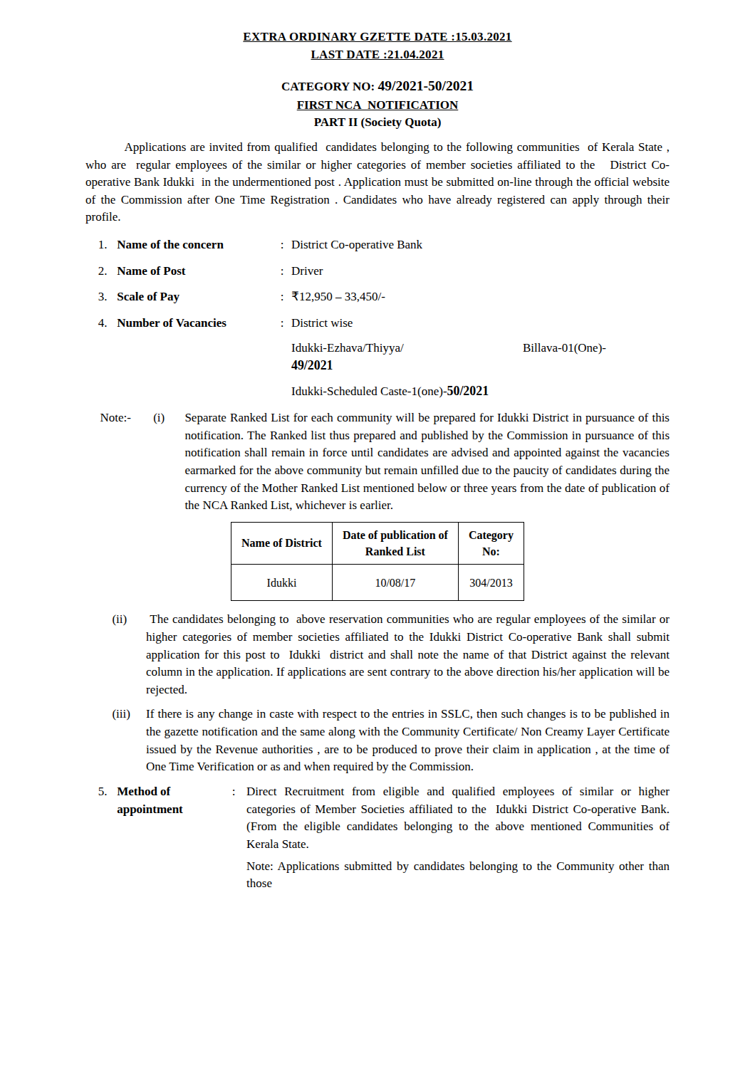EXTRA ORDINARY GZETTE DATE :15.03.2021
LAST DATE :21.04.2021
CATEGORY NO: 49/2021-50/2021
FIRST NCA NOTIFICATION
PART II (Society Quota)
Applications are invited from qualified candidates belonging to the following communities of Kerala State , who are regular employees of the similar or higher categories of member societies affiliated to the District Co-operative Bank Idukki in the undermentioned post . Application must be submitted on-line through the official website of the Commission after One Time Registration . Candidates who have already registered can apply through their profile.
Name of the concern : District Co-operative Bank
Name of Post : Driver
Scale of Pay : ₹12,950 – 33,450/-
Number of Vacancies : District wise
Idukki-Ezhava/Thiyya/ Billava-01(One)-
49/2021
Idukki-Scheduled Caste-1(one)-50/2021
Note:- (i) Separate Ranked List for each community will be prepared for Idukki District in pursuance of this notification. The Ranked list thus prepared and published by the Commission in pursuance of this notification shall remain in force until candidates are advised and appointed against the vacancies earmarked for the above community but remain unfilled due to the paucity of candidates during the currency of the Mother Ranked List mentioned below or three years from the date of publication of the NCA Ranked List, whichever is earlier.
| Name of District | Date of publication of Ranked List | Category No: |
| --- | --- | --- |
| Idukki | 10/08/17 | 304/2013 |
(ii) The candidates belonging to above reservation communities who are regular employees of the similar or higher categories of member societies affiliated to the Idukki District Co-operative Bank shall submit application for this post to Idukki district and shall note the name of that District against the relevant column in the application. If applications are sent contrary to the above direction his/her application will be rejected.
(iii) If there is any change in caste with respect to the entries in SSLC, then such changes is to be published in the gazette notification and the same along with the Community Certificate/ Non Creamy Layer Certificate issued by the Revenue authorities , are to be produced to prove their claim in application , at the time of One Time Verification or as and when required by the Commission.
Method of
appointment :
Direct Recruitment from eligible and qualified employees of similar or higher categories of Member Societies affiliated to the Idukki District Co-operative Bank.(From the eligible candidates belonging to the above mentioned Communities of Kerala State.
Note: Applications submitted by candidates belonging to the Community other than those